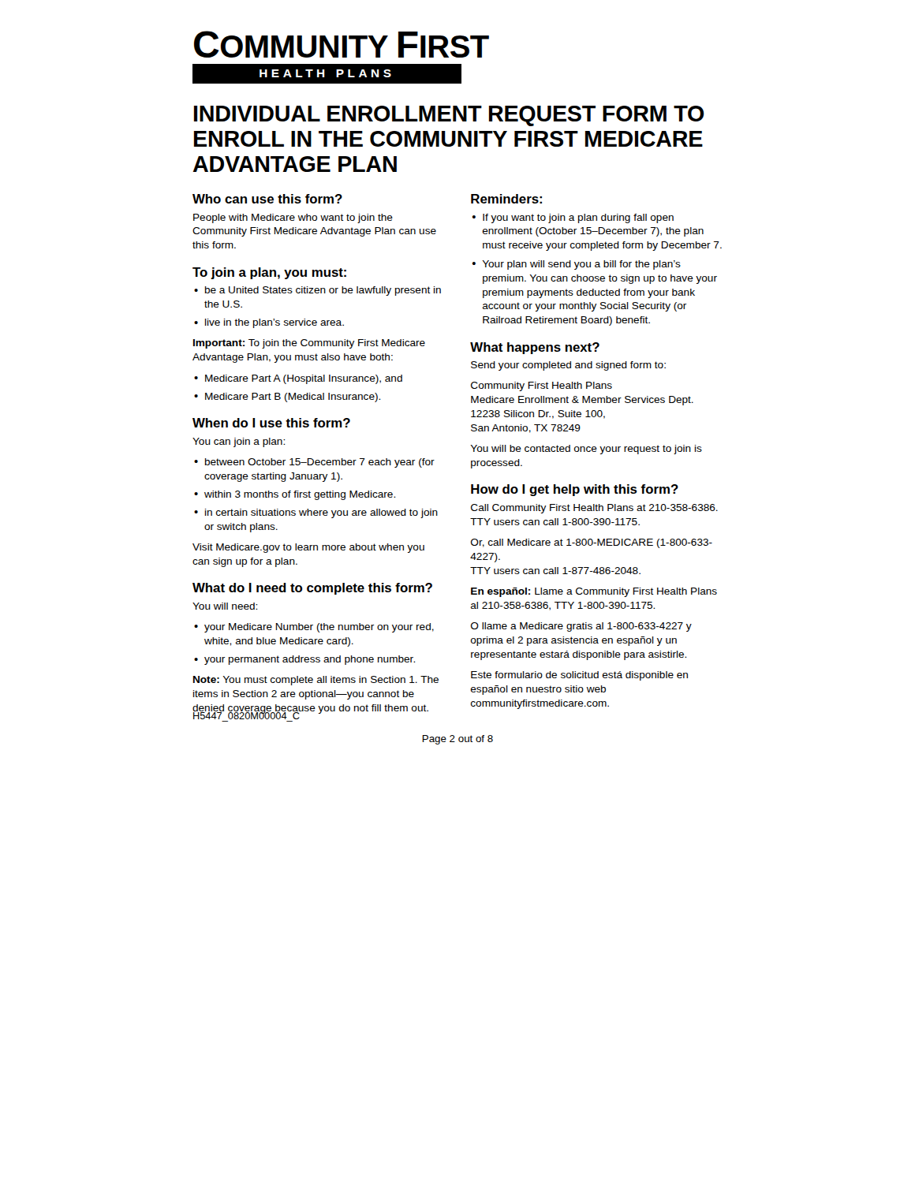COMMUNITY FIRST
Health Plans
Individual Enrollment Request Form to Enroll in the Community First Medicare Advantage Plan
Who can use this form?
People with Medicare who want to join the Community First Medicare Advantage Plan can use this form.
To join a plan, you must:
be a United States citizen or be lawfully present in the U.S.
live in the plan’s service area.
Important: To join the Community First Medicare Advantage Plan, you must also have both:
Medicare Part A (Hospital Insurance), and
Medicare Part B (Medical Insurance).
When do I use this form?
You can join a plan:
between October 15–December 7 each year (for coverage starting January 1).
within 3 months of first getting Medicare.
in certain situations where you are allowed to join or switch plans.
Visit Medicare.gov to learn more about when you can sign up for a plan.
What do I need to complete this form?
You will need:
your Medicare Number (the number on your red, white, and blue Medicare card).
your permanent address and phone number.
Note: You must complete all items in Section 1. The items in Section 2 are optional—you cannot be denied coverage because you do not fill them out.
Reminders:
If you want to join a plan during fall open enrollment (October 15–December 7), the plan must receive your completed form by December 7.
Your plan will send you a bill for the plan’s premium. You can choose to sign up to have your premium payments deducted from your bank account or your monthly Social Security (or Railroad Retirement Board) benefit.
What happens next?
Send your completed and signed form to:
Community First Health Plans
Medicare Enrollment & Member Services Dept.
12238 Silicon Dr., Suite 100,
San Antonio, TX 78249
You will be contacted once your request to join is processed.
How do I get help with this form?
Call Community First Health Plans at 210-358-6386.
TTY users can call 1-800-390-1175.
Or, call Medicare at 1-800-MEDICARE (1-800-633-4227).
TTY users can call 1-877-486-2048.
En español: Llame a Community First Health Plans al 210-358-6386, TTY 1-800-390-1175.
O llame a Medicare gratis al 1-800-633-4227 y oprima el 2 para asistencia en español y un representante estará disponible para asistirle.
Este formulario de solicitud está disponible en español en nuestro sitio web communityfirstmedicare.com.
H5447_0820M00004_C
Page 2 out of 8